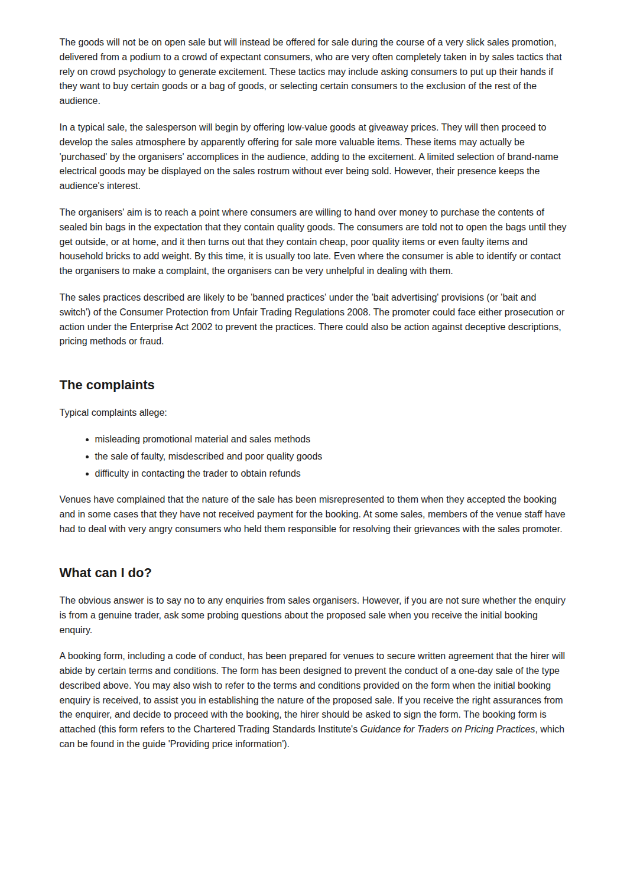The goods will not be on open sale but will instead be offered for sale during the course of a very slick sales promotion, delivered from a podium to a crowd of expectant consumers, who are very often completely taken in by sales tactics that rely on crowd psychology to generate excitement. These tactics may include asking consumers to put up their hands if they want to buy certain goods or a bag of goods, or selecting certain consumers to the exclusion of the rest of the audience.
In a typical sale, the salesperson will begin by offering low-value goods at giveaway prices. They will then proceed to develop the sales atmosphere by apparently offering for sale more valuable items. These items may actually be 'purchased' by the organisers' accomplices in the audience, adding to the excitement. A limited selection of brand-name electrical goods may be displayed on the sales rostrum without ever being sold. However, their presence keeps the audience's interest.
The organisers' aim is to reach a point where consumers are willing to hand over money to purchase the contents of sealed bin bags in the expectation that they contain quality goods. The consumers are told not to open the bags until they get outside, or at home, and it then turns out that they contain cheap, poor quality items or even faulty items and household bricks to add weight. By this time, it is usually too late. Even where the consumer is able to identify or contact the organisers to make a complaint, the organisers can be very unhelpful in dealing with them.
The sales practices described are likely to be 'banned practices' under the 'bait advertising' provisions (or 'bait and switch') of the Consumer Protection from Unfair Trading Regulations 2008. The promoter could face either prosecution or action under the Enterprise Act 2002 to prevent the practices. There could also be action against deceptive descriptions, pricing methods or fraud.
The complaints
Typical complaints allege:
misleading promotional material and sales methods
the sale of faulty, misdescribed and poor quality goods
difficulty in contacting the trader to obtain refunds
Venues have complained that the nature of the sale has been misrepresented to them when they accepted the booking and in some cases that they have not received payment for the booking. At some sales, members of the venue staff have had to deal with very angry consumers who held them responsible for resolving their grievances with the sales promoter.
What can I do?
The obvious answer is to say no to any enquiries from sales organisers. However, if you are not sure whether the enquiry is from a genuine trader, ask some probing questions about the proposed sale when you receive the initial booking enquiry.
A booking form, including a code of conduct, has been prepared for venues to secure written agreement that the hirer will abide by certain terms and conditions. The form has been designed to prevent the conduct of a one-day sale of the type described above. You may also wish to refer to the terms and conditions provided on the form when the initial booking enquiry is received, to assist you in establishing the nature of the proposed sale. If you receive the right assurances from the enquirer, and decide to proceed with the booking, the hirer should be asked to sign the form. The booking form is attached (this form refers to the Chartered Trading Standards Institute's Guidance for Traders on Pricing Practices, which can be found in the guide 'Providing price information').